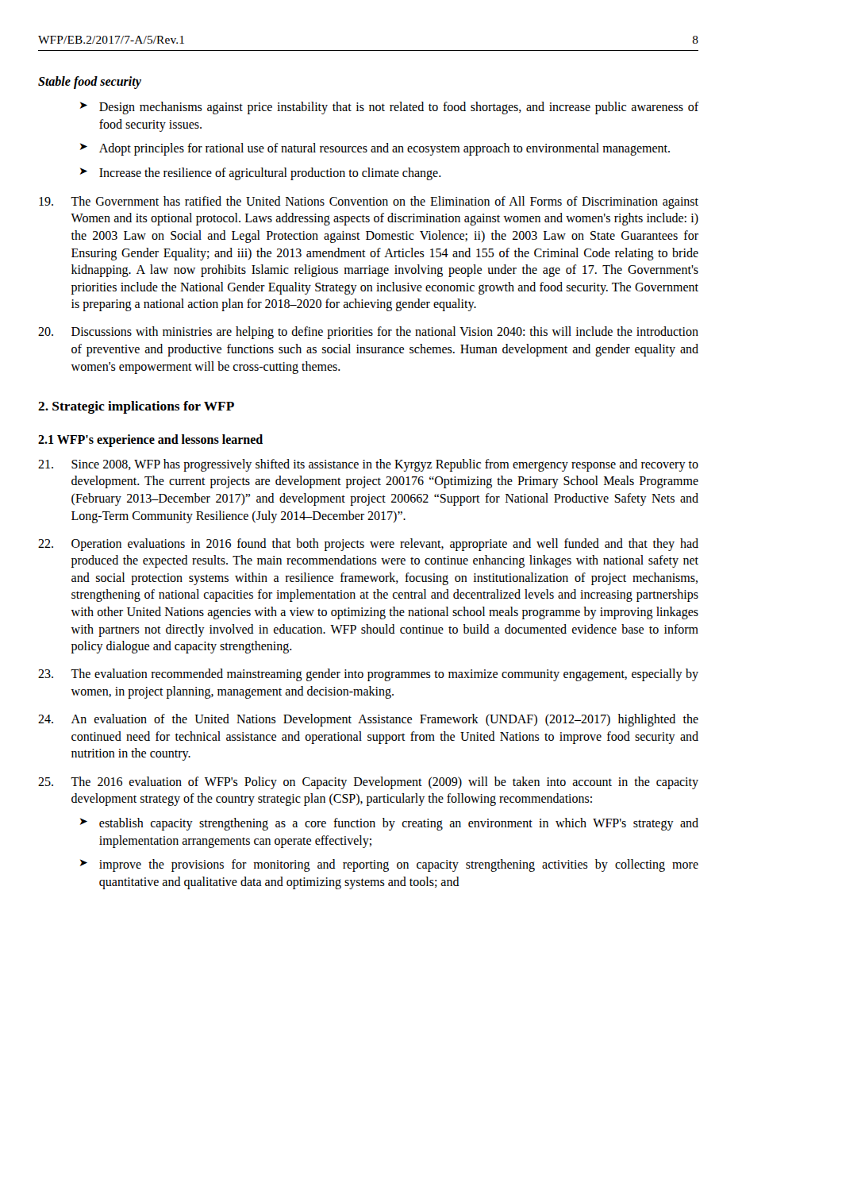WFP/EB.2/2017/7-A/5/Rev.1 8
Stable food security
Design mechanisms against price instability that is not related to food shortages, and increase public awareness of food security issues.
Adopt principles for rational use of natural resources and an ecosystem approach to environmental management.
Increase the resilience of agricultural production to climate change.
The Government has ratified the United Nations Convention on the Elimination of All Forms of Discrimination against Women and its optional protocol. Laws addressing aspects of discrimination against women and women's rights include: i) the 2003 Law on Social and Legal Protection against Domestic Violence; ii) the 2003 Law on State Guarantees for Ensuring Gender Equality; and iii) the 2013 amendment of Articles 154 and 155 of the Criminal Code relating to bride kidnapping. A law now prohibits Islamic religious marriage involving people under the age of 17. The Government's priorities include the National Gender Equality Strategy on inclusive economic growth and food security. The Government is preparing a national action plan for 2018–2020 for achieving gender equality.
Discussions with ministries are helping to define priorities for the national Vision 2040: this will include the introduction of preventive and productive functions such as social insurance schemes. Human development and gender equality and women's empowerment will be cross-cutting themes.
2. Strategic implications for WFP
2.1 WFP's experience and lessons learned
Since 2008, WFP has progressively shifted its assistance in the Kyrgyz Republic from emergency response and recovery to development. The current projects are development project 200176 “Optimizing the Primary School Meals Programme (February 2013–December 2017)” and development project 200662 “Support for National Productive Safety Nets and Long-Term Community Resilience (July 2014–December 2017)”.
Operation evaluations in 2016 found that both projects were relevant, appropriate and well funded and that they had produced the expected results. The main recommendations were to continue enhancing linkages with national safety net and social protection systems within a resilience framework, focusing on institutionalization of project mechanisms, strengthening of national capacities for implementation at the central and decentralized levels and increasing partnerships with other United Nations agencies with a view to optimizing the national school meals programme by improving linkages with partners not directly involved in education. WFP should continue to build a documented evidence base to inform policy dialogue and capacity strengthening.
The evaluation recommended mainstreaming gender into programmes to maximize community engagement, especially by women, in project planning, management and decision-making.
An evaluation of the United Nations Development Assistance Framework (UNDAF) (2012–2017) highlighted the continued need for technical assistance and operational support from the United Nations to improve food security and nutrition in the country.
The 2016 evaluation of WFP's Policy on Capacity Development (2009) will be taken into account in the capacity development strategy of the country strategic plan (CSP), particularly the following recommendations:
establish capacity strengthening as a core function by creating an environment in which WFP's strategy and implementation arrangements can operate effectively;
improve the provisions for monitoring and reporting on capacity strengthening activities by collecting more quantitative and qualitative data and optimizing systems and tools; and